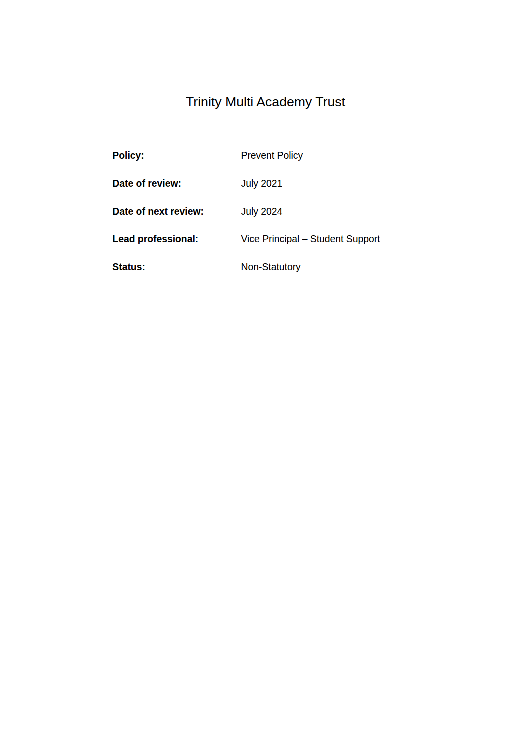Trinity MAT
Trinity Multi Academy Trust
| Policy: | Prevent Policy |
| Date of review: | July 2021 |
| Date of next review: | July 2024 |
| Lead professional: | Vice Principal – Student Support |
| Status: | Non-Statutory |